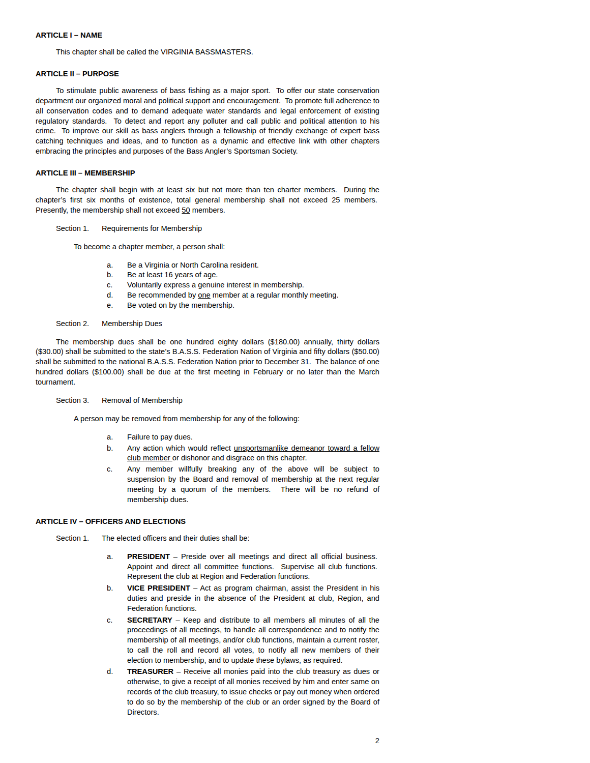ARTICLE I – NAME
This chapter shall be called the VIRGINIA BASSMASTERS.
ARTICLE II – PURPOSE
To stimulate public awareness of bass fishing as a major sport. To offer our state conservation department our organized moral and political support and encouragement. To promote full adherence to all conservation codes and to demand adequate water standards and legal enforcement of existing regulatory standards. To detect and report any polluter and call public and political attention to his crime. To improve our skill as bass anglers through a fellowship of friendly exchange of expert bass catching techniques and ideas, and to function as a dynamic and effective link with other chapters embracing the principles and purposes of the Bass Angler’s Sportsman Society.
ARTICLE III – MEMBERSHIP
The chapter shall begin with at least six but not more than ten charter members. During the chapter’s first six months of existence, total general membership shall not exceed 25 members. Presently, the membership shall not exceed 50 members.
Section 1. Requirements for Membership
To become a chapter member, a person shall:
Be a Virginia or North Carolina resident.
Be at least 16 years of age.
Voluntarily express a genuine interest in membership.
Be recommended by one member at a regular monthly meeting.
Be voted on by the membership.
Section 2. Membership Dues
The membership dues shall be one hundred eighty dollars ($180.00) annually, thirty dollars ($30.00) shall be submitted to the state’s B.A.S.S. Federation Nation of Virginia and fifty dollars ($50.00) shall be submitted to the national B.A.S.S. Federation Nation prior to December 31. The balance of one hundred dollars ($100.00) shall be due at the first meeting in February or no later than the March tournament.
Section 3. Removal of Membership
A person may be removed from membership for any of the following:
Failure to pay dues.
Any action which would reflect unsportsmanlike demeanor toward a fellow club member or dishonor and disgrace on this chapter.
Any member willfully breaking any of the above will be subject to suspension by the Board and removal of membership at the next regular meeting by a quorum of the members. There will be no refund of membership dues.
ARTICLE IV – OFFICERS AND ELECTIONS
Section 1. The elected officers and their duties shall be:
PRESIDENT – Preside over all meetings and direct all official business. Appoint and direct all committee functions. Supervise all club functions. Represent the club at Region and Federation functions.
VICE PRESIDENT – Act as program chairman, assist the President in his duties and preside in the absence of the President at club, Region, and Federation functions.
SECRETARY – Keep and distribute to all members all minutes of all the proceedings of all meetings, to handle all correspondence and to notify the membership of all meetings, and/or club functions, maintain a current roster, to call the roll and record all votes, to notify all new members of their election to membership, and to update these bylaws, as required.
TREASURER – Receive all monies paid into the club treasury as dues or otherwise, to give a receipt of all monies received by him and enter same on records of the club treasury, to issue checks or pay out money when ordered to do so by the membership of the club or an order signed by the Board of Directors.
2